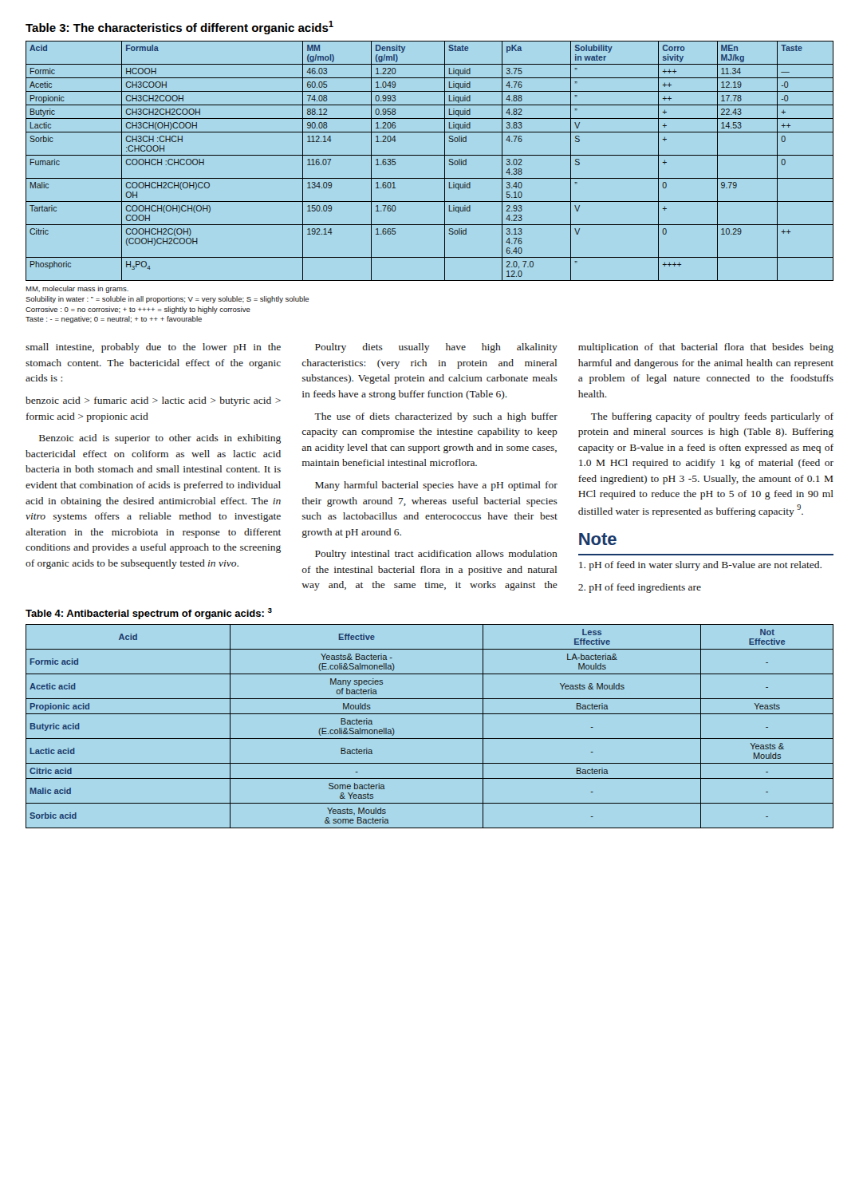Table 3: The characteristics of different organic acids1
| Acid | Formula | MM (g/mol) | Density (g/ml) | State | pKa | Solubility in water | Corro sivity | MEn MJ/kg | Taste |
| --- | --- | --- | --- | --- | --- | --- | --- | --- | --- |
| Formic | HCOOH | 46.03 | 1.220 | Liquid | 3.75 | ” | +++ | 11.34 | — |
| Acetic | CH3COOH | 60.05 | 1.049 | Liquid | 4.76 | ” | ++ | 12.19 | -0 |
| Propionic | CH3CH2COOH | 74.08 | 0.993 | Liquid | 4.88 | ” | ++ | 17.78 | -0 |
| Butyric | CH3CH2CH2COOH | 88.12 | 0.958 | Liquid | 4.82 | ” | + | 22.43 | + |
| Lactic | CH3CH(OH)COOH | 90.08 | 1.206 | Liquid | 3.83 | V | + | 14.53 | ++ |
| Sorbic | CH3CH :CHCH :CHCOOH | 112.14 | 1.204 | Solid | 4.76 | S | + | | 0 |
| Fumaric | COOHCH :CHCOOH | 116.07 | 1.635 | Solid | 3.02 4.38 | S | + | | 0 |
| Malic | COOHCH2CH(OH)CO OH | 134.09 | 1.601 | Liquid | 3.40 5.10 | ” | 0 | 9.79 | |
| Tartaric | COOHCH(OH)CH(OH) COOH | 150.09 | 1.760 | Liquid | 2.93 4.23 | V | + | | |
| Citric | COOHCH2C(OH) (COOH)CH2COOH | 192.14 | 1.665 | Solid | 3.13 4.76 6.40 | V | 0 | 10.29 | ++ |
| Phosphoric | H 3 PO 4 | | | | 2.0, 7.0 12.0 | ” | ++++ | | |
MM, molecular mass in grams.
Solubility in water : ” = soluble in all proportions; V = very soluble; S = slightly soluble
Corrosive : 0 = no corrosive; + to ++++ = slightly to highly corrosive
Taste : - = negative; 0 = neutral; + to ++ + favourable
small intestine, probably due to the lower pH in the stomach content. The bactericidal effect of the organic acids is :
benzoic acid > fumaric acid > lactic acid > butyric acid > formic acid > propionic acid
Benzoic acid is superior to other acids in exhibiting bactericidal effect on coliform as well as lactic acid bacteria in both stomach and small intestinal content. It is evident that combination of acids is preferred to individual acid in obtaining the desired antimicrobial effect. The in vitro systems offers a reliable method to investigate alteration in the microbiota in response to different conditions and provides a useful approach to the screening of organic acids to be subsequently tested in vivo.
Poultry diets usually have high alkalinity characteristics: (very rich in protein and mineral substances). Vegetal protein and calcium carbonate meals in feeds have a strong buffer function (Table 6).
The use of diets characterized by such a high buffer capacity can compromise the intestine capability to keep an acidity level that can support growth and in some cases, maintain beneficial intestinal microflora.
Many harmful bacterial species have a pH optimal for their growth around 7, whereas useful bacterial species such as lactobacillus and enterococcus have their best growth at pH around 6.
Poultry intestinal tract acidification allows modulation of the intestinal bacterial flora in a positive and natural way and, at the same time, it works against the multiplication of that bacterial flora that besides being harmful and dangerous for the animal health can represent a problem of legal nature connected to the foodstuffs health.
The buffering capacity of poultry feeds particularly of protein and mineral sources is high (Table 8). Buffering capacity or B-value in a feed is often expressed as meq of 1.0 M HCl required to acidify 1 kg of material (feed or feed ingredient) to pH 3 -5. Usually, the amount of 0.1 M HCl required to reduce the pH to 5 of 10 g feed in 90 ml distilled water is represented as buffering capacity 9.
Note
1. pH of feed in water slurry and B-value are not related.
2. pH of feed ingredients are
Table 4: Antibacterial spectrum of organic acids: 3
| Acid | Effective | Less Effective | Not Effective |
| --- | --- | --- | --- |
| Formic acid | Yeasts& Bacteria - (E.coli&Salmonella) | LA-bacteria& Moulds | - |
| Acetic acid | Many species of bacteria | Yeasts & Moulds | - |
| Propionic acid | Moulds | Bacteria | Yeasts |
| Butyric acid | Bacteria (E.coli&Salmonella) | - | - |
| Lactic acid | Bacteria | - | Yeasts & Moulds |
| Citric acid | - | Bacteria | - |
| Malic acid | Some bacteria & Yeasts | - | - |
| Sorbic acid | Yeasts, Moulds & some Bacteria | - | - |